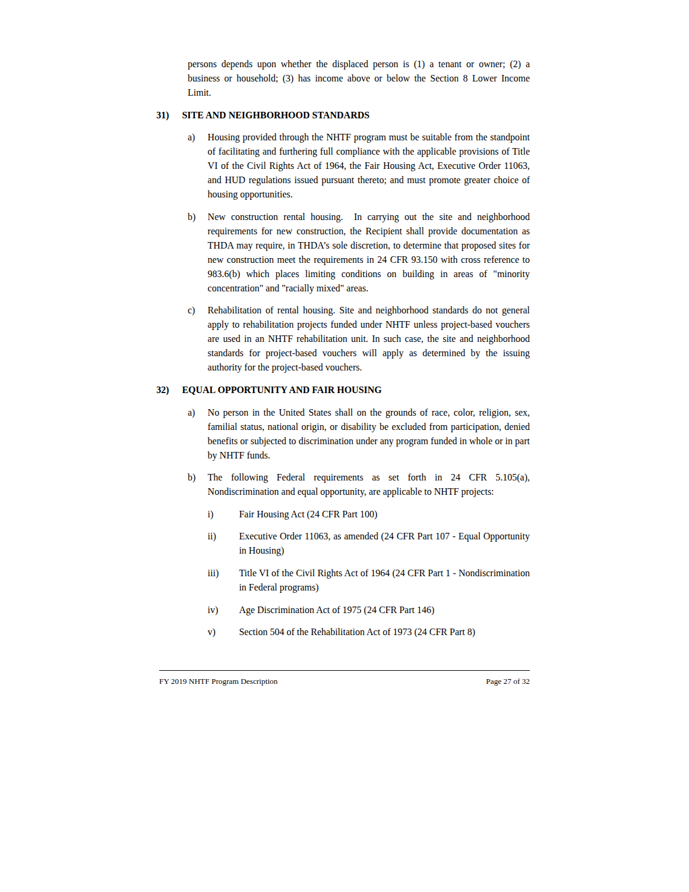persons depends upon whether the displaced person is (1) a tenant or owner; (2) a business or household; (3) has income above or below the Section 8 Lower Income Limit.
31) Site and Neighborhood Standards
a)
Housing provided through the NHTF program must be suitable from the standpoint of facilitating and furthering full compliance with the applicable provisions of Title VI of the Civil Rights Act of 1964, the Fair Housing Act, Executive Order 11063, and HUD regulations issued pursuant thereto; and must promote greater choice of housing opportunities.
b)
New construction rental housing. In carrying out the site and neighborhood requirements for new construction, the Recipient shall provide documentation as THDA may require, in THDA’s sole discretion, to determine that proposed sites for new construction meet the requirements in 24 CFR 93.150 with cross reference to 983.6(b) which places limiting conditions on building in areas of "minority concentration" and "racially mixed" areas.
c)
Rehabilitation of rental housing. Site and neighborhood standards do not general apply to rehabilitation projects funded under NHTF unless project-based vouchers are used in an NHTF rehabilitation unit. In such case, the site and neighborhood standards for project-based vouchers will apply as determined by the issuing authority for the project-based vouchers.
32) Equal Opportunity and Fair Housing
a)
No person in the United States shall on the grounds of race, color, religion, sex, familial status, national origin, or disability be excluded from participation, denied benefits or subjected to discrimination under any program funded in whole or in part by NHTF funds.
b)
The following Federal requirements as set forth in 24 CFR 5.105(a), Nondiscrimination and equal opportunity, are applicable to NHTF projects:
i)
Fair Housing Act (24 CFR Part 100)
ii)
Executive Order 11063, as amended (24 CFR Part 107 - Equal Opportunity in Housing)
iii)
Title VI of the Civil Rights Act of 1964 (24 CFR Part 1 - Nondiscrimination in Federal programs)
iv)
Age Discrimination Act of 1975 (24 CFR Part 146)
v)
Section 504 of the Rehabilitation Act of 1973 (24 CFR Part 8)
FY 2019 NHTF Program Description Page 27 of 32